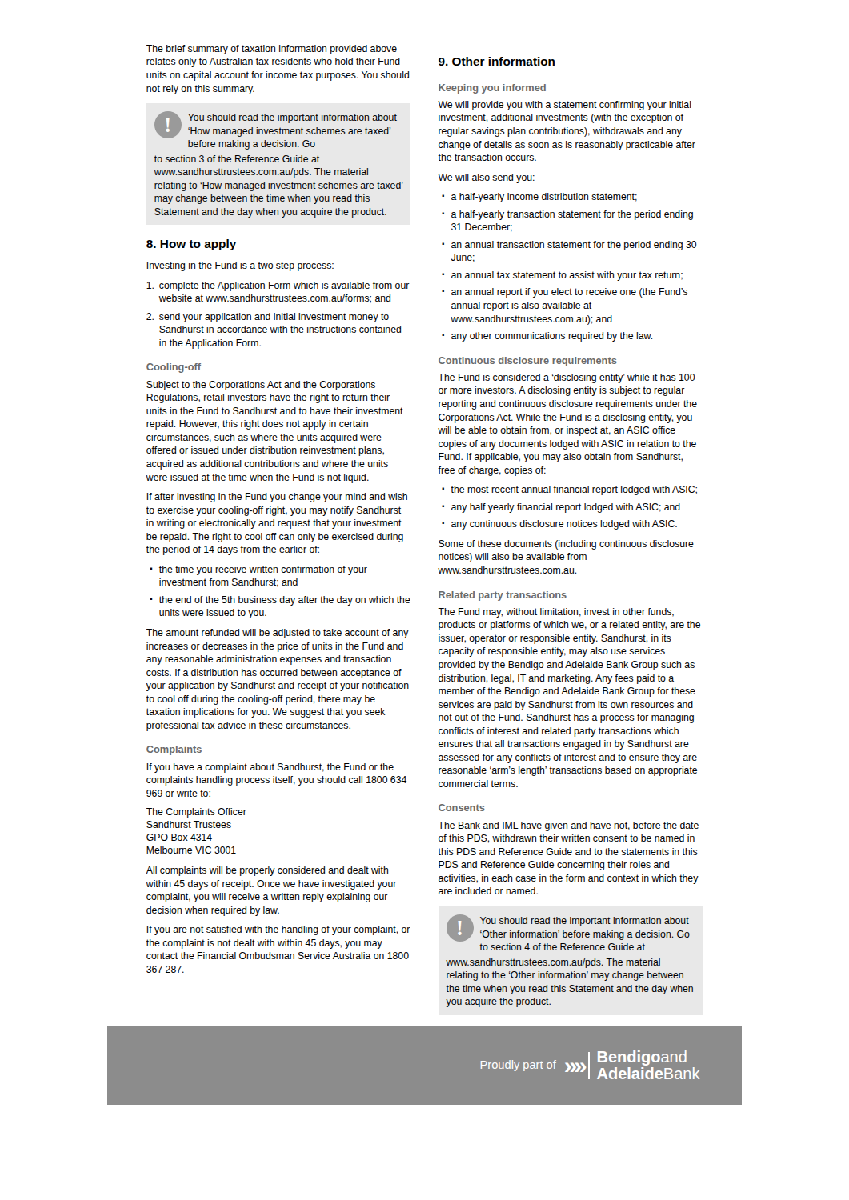The brief summary of taxation information provided above relates only to Australian tax residents who hold their Fund units on capital account for income tax purposes. You should not rely on this summary.
!
You should read the important information about ‘How managed investment schemes are taxed’ before making a decision. Go
to section 3 of the Reference Guide at www.sandhursttrustees.com.au/pds. The material relating to ‘How managed investment schemes are taxed’ may change between the time when you read this Statement and the day when you acquire the product.
8. How to apply
Investing in the Fund is a two step process:
complete the Application Form which is available from our website at www.sandhursttrustees.com.au/forms; and
send your application and initial investment money to Sandhurst in accordance with the instructions contained in the Application Form.
Cooling-off
Subject to the Corporations Act and the Corporations Regulations, retail investors have the right to return their units in the Fund to Sandhurst and to have their investment repaid. However, this right does not apply in certain circumstances, such as where the units acquired were offered or issued under distribution reinvestment plans, acquired as additional contributions and where the units were issued at the time when the Fund is not liquid.
If after investing in the Fund you change your mind and wish to exercise your cooling-off right, you may notify Sandhurst in writing or electronically and request that your investment be repaid. The right to cool off can only be exercised during the period of 14 days from the earlier of:
the time you receive written confirmation of your investment from Sandhurst; and
the end of the 5th business day after the day on which the units were issued to you.
The amount refunded will be adjusted to take account of any increases or decreases in the price of units in the Fund and any reasonable administration expenses and transaction costs. If a distribution has occurred between acceptance of your application by Sandhurst and receipt of your notification to cool off during the cooling-off period, there may be taxation implications for you. We suggest that you seek professional tax advice in these circumstances.
Complaints
If you have a complaint about Sandhurst, the Fund or the complaints handling process itself, you should call 1800 634 969 or write to:
The Complaints Officer
Sandhurst Trustees
GPO Box 4314
Melbourne VIC 3001
All complaints will be properly considered and dealt with within 45 days of receipt. Once we have investigated your complaint, you will receive a written reply explaining our decision when required by law.
If you are not satisfied with the handling of your complaint, or the complaint is not dealt with within 45 days, you may contact the Financial Ombudsman Service Australia on 1800 367 287.
9. Other information
Keeping you informed
We will provide you with a statement confirming your initial investment, additional investments (with the exception of regular savings plan contributions), withdrawals and any change of details as soon as is reasonably practicable after the transaction occurs.
We will also send you:
a half-yearly income distribution statement;
a half-yearly transaction statement for the period ending 31 December;
an annual transaction statement for the period ending 30 June;
an annual tax statement to assist with your tax return;
an annual report if you elect to receive one (the Fund’s annual report is also available at www.sandhursttrustees.com.au); and
any other communications required by the law.
Continuous disclosure requirements
The Fund is considered a ‘disclosing entity’ while it has 100 or more investors. A disclosing entity is subject to regular reporting and continuous disclosure requirements under the Corporations Act. While the Fund is a disclosing entity, you will be able to obtain from, or inspect at, an ASIC office copies of any documents lodged with ASIC in relation to the Fund. If applicable, you may also obtain from Sandhurst, free of charge, copies of:
the most recent annual financial report lodged with ASIC;
any half yearly financial report lodged with ASIC; and
any continuous disclosure notices lodged with ASIC.
Some of these documents (including continuous disclosure notices) will also be available from www.sandhursttrustees.com.au.
Related party transactions
The Fund may, without limitation, invest in other funds, products or platforms of which we, or a related entity, are the issuer, operator or responsible entity. Sandhurst, in its capacity of responsible entity, may also use services provided by the Bendigo and Adelaide Bank Group such as distribution, legal, IT and marketing. Any fees paid to a member of the Bendigo and Adelaide Bank Group for these services are paid by Sandhurst from its own resources and not out of the Fund. Sandhurst has a process for managing conflicts of interest and related party transactions which ensures that all transactions engaged in by Sandhurst are assessed for any conflicts of interest and to ensure they are reasonable ‘arm’s length’ transactions based on appropriate commercial terms.
Consents
The Bank and IML have given and have not, before the date of this PDS, withdrawn their written consent to be named in this PDS and Reference Guide and to the statements in this PDS and Reference Guide concerning their roles and activities, in each case in the form and context in which they are included or named.
!
You should read the important information about ‘Other information’ before making a decision. Go to section 4 of the Reference Guide at
www.sandhursttrustees.com.au/pds. The material relating to the ‘Other information’ may change between the time when you read this Statement and the day when you acquire the product.
Proudly part of
»»
Bendigoand
AdelaideBank